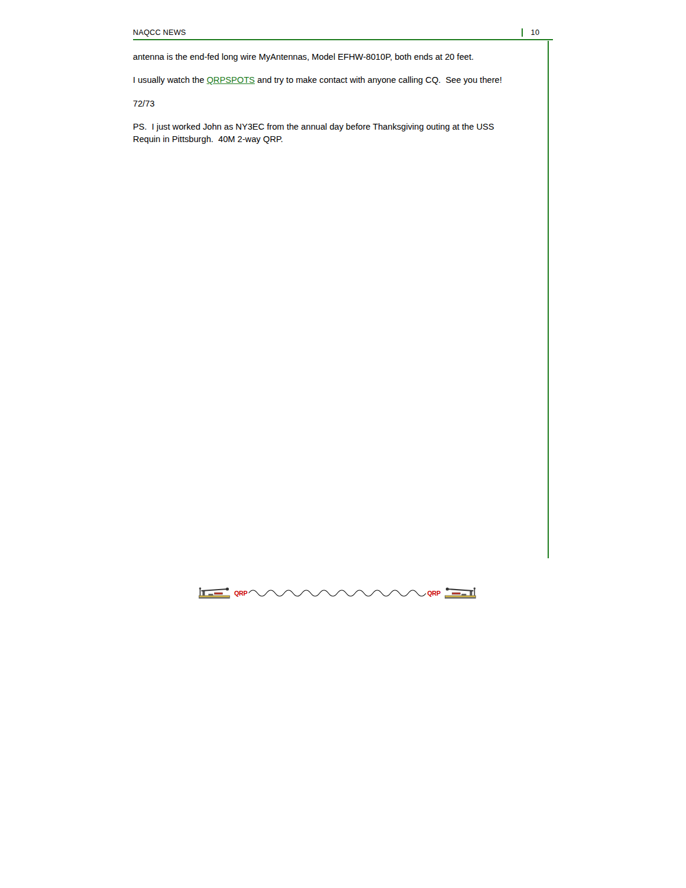NAQCC NEWS
10
antenna is the end-fed long wire MyAntennas, Model EFHW-8010P, both ends at 20 feet.
I usually watch the QRPSPOTS and try to make contact with anyone calling CQ. See you there!
72/73
PS. I just worked John as NY3EC from the annual day before Thanksgiving outing at the USS Requin in Pittsburgh. 40M 2-way QRP.
QRP QRP